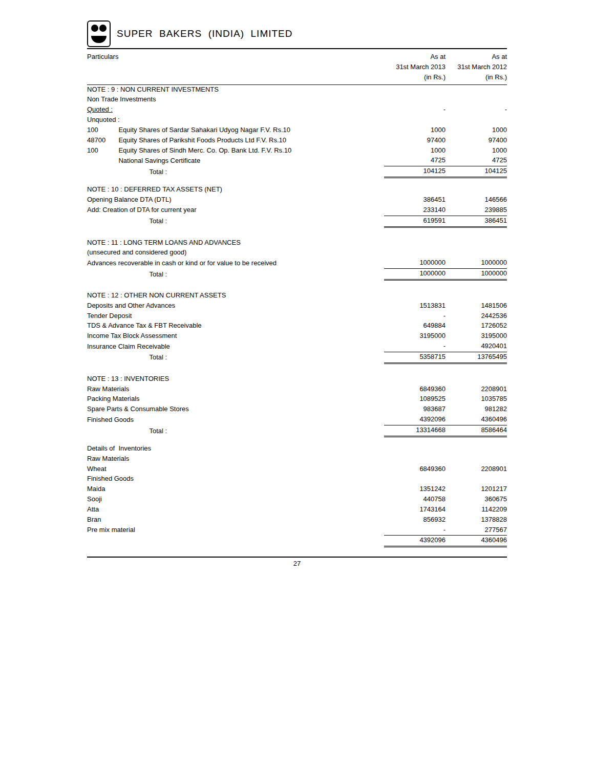SUPER BAKERS (INDIA) LIMITED
| Particulars | | As at | As at |
| | | 31st March 2013 | 31st March 2012 |
| | | (in Rs.) | (in Rs.) |
| NOTE : 9 : NON CURRENT INVESTMENTS | | |
| Non Trade Investments | | |
| Quoted : | - | - |
| Unquoted : | | |
| 100 | Equity Shares of Sardar Sahakari Udyog Nagar F.V. Rs.10 | 1000 | 1000 |
| 48700 | Equity Shares of Parikshit Foods Products Ltd F.V. Rs.10 | 97400 | 97400 |
| 100 | Equity Shares of Sindh Merc. Co. Op. Bank Ltd. F.V. Rs.10 | 1000 | 1000 |
| | National Savings Certificate | 4725 | 4725 |
| | Total : | 104125 | 104125 |
| NOTE : 10 : DEFERRED TAX ASSETS (NET) | | |
| Opening Balance DTA (DTL) | 386451 | 146566 |
| Add: Creation of DTA for current year | 233140 | 239885 |
| | Total : | 619591 | 386451 |
| NOTE : 11 : LONG TERM LOANS AND ADVANCES | | |
| (unsecured and considered good) | | |
| Advances recoverable in cash or kind or for value to be received | 1000000 | 1000000 |
| | Total : | 1000000 | 1000000 |
| NOTE : 12 : OTHER NON CURRENT ASSETS | | |
| Deposits and Other Advances | 1513831 | 1481506 |
| Tender Deposit | - | 2442536 |
| TDS & Advance Tax & FBT Receivable | 649884 | 1726052 |
| Income Tax Block Assessment | 3195000 | 3195000 |
| Insurance Claim Receivable | - | 4920401 |
| | Total : | 5358715 | 13765495 |
| NOTE : 13 : INVENTORIES | | |
| Raw Materials | 6849360 | 2208901 |
| Packing Materials | 1089525 | 1035785 |
| Spare Parts & Consumable Stores | 983687 | 981282 |
| Finished Goods | 4392096 | 4360496 |
| | Total : | 13314668 | 8586464 |
| Details of Inventories | | |
| Raw Materials | | |
| Wheat | 6849360 | 2208901 |
| Finished Goods | | |
| Maida | 1351242 | 1201217 |
| Sooji | 440758 | 360675 |
| Atta | 1743164 | 1142209 |
| Bran | 856932 | 1378828 |
| Pre mix material | - | 277567 |
| | 4392096 | 4360496 |
27